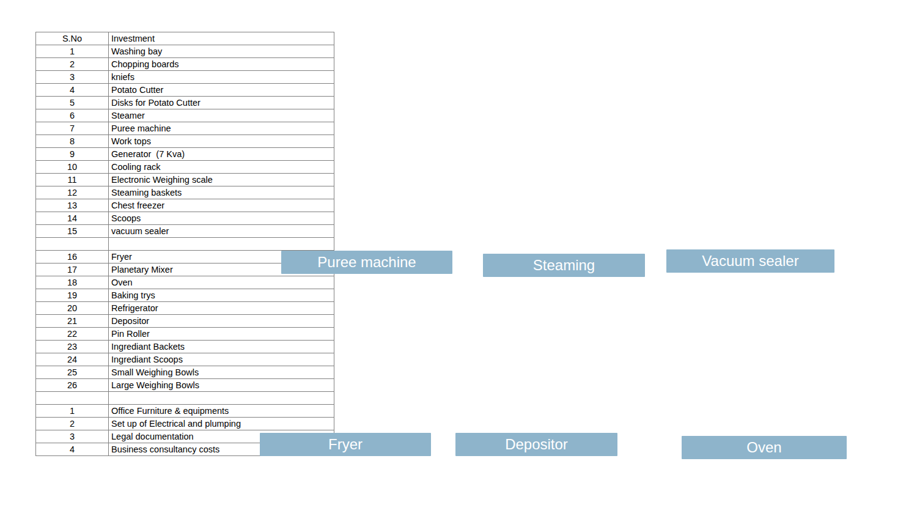| S.No | Investment |
| 1 | Washing bay |
| 2 | Chopping boards |
| 3 | kniefs |
| 4 | Potato Cutter |
| 5 | Disks for Potato Cutter |
| 6 | Steamer |
| 7 | Puree machine |
| 8 | Work tops |
| 9 | Generator (7 Kva) |
| 10 | Cooling rack |
| 11 | Electronic Weighing scale |
| 12 | Steaming baskets |
| 13 | Chest freezer |
| 14 | Scoops |
| 15 | vacuum sealer |
| 16 | Fryer |
| 17 | Planetary Mixer |
| 18 | Oven |
| 19 | Baking trys |
| 20 | Refrigerator |
| 21 | Depositor |
| 22 | Pin Roller |
| 23 | Ingrediant Backets |
| 24 | Ingrediant Scoops |
| 25 | Small Weighing Bowls |
| 26 | Large Weighing Bowls |
| 1 | Office Furniture & equipments |
| 2 | Set up of Electrical and plumping |
| 3 | Legal documentation |
| 4 | Business consultancy costs |
Puree machine
Steaming
Vacuum sealer
Fryer
Depositor
Oven